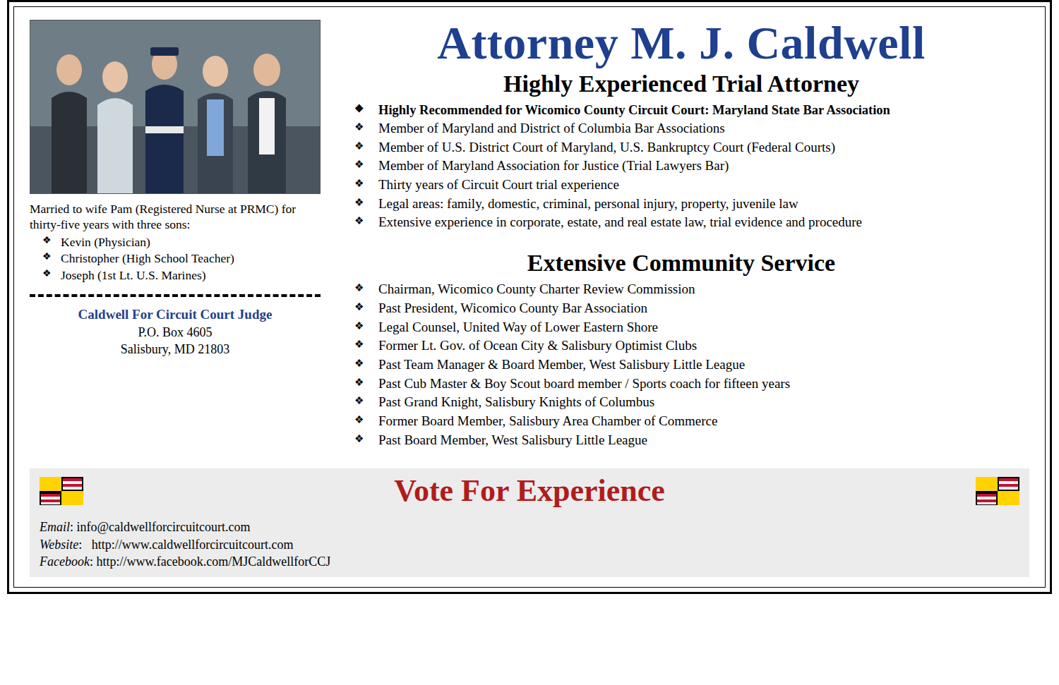Married to wife Pam (Registered Nurse at PRMC) for thirty-five years with three sons:
Kevin (Physician)
Christopher (High School Teacher)
Joseph (1st Lt. U.S. Marines)
Caldwell For Circuit Court Judge
P.O. Box 4605
Salisbury, MD 21803
Attorney M. J. Caldwell
Highly Experienced Trial Attorney
Highly Recommended for Wicomico County Circuit Court: Maryland State Bar Association
Member of Maryland and District of Columbia Bar Associations
Member of U.S. District Court of Maryland, U.S. Bankruptcy Court (Federal Courts)
Member of Maryland Association for Justice (Trial Lawyers Bar)
Thirty years of Circuit Court trial experience
Legal areas: family, domestic, criminal, personal injury, property, juvenile law
Extensive experience in corporate, estate, and real estate law, trial evidence and procedure
Extensive Community Service
Chairman, Wicomico County Charter Review Commission
Past President, Wicomico County Bar Association
Legal Counsel, United Way of Lower Eastern Shore
Former Lt. Gov. of Ocean City & Salisbury Optimist Clubs
Past Team Manager & Board Member, West Salisbury Little League
Past Cub Master & Boy Scout board member / Sports coach for fifteen years
Past Grand Knight, Salisbury Knights of Columbus
Former Board Member, Salisbury Area Chamber of Commerce
Past Board Member, West Salisbury Little League
Vote For Experience
Email: info@caldwellforcircuitcourt.com
Website: http://www.caldwellforcircuitcourt.com
Facebook: http://www.facebook.com/MJCaldwellforCCJ